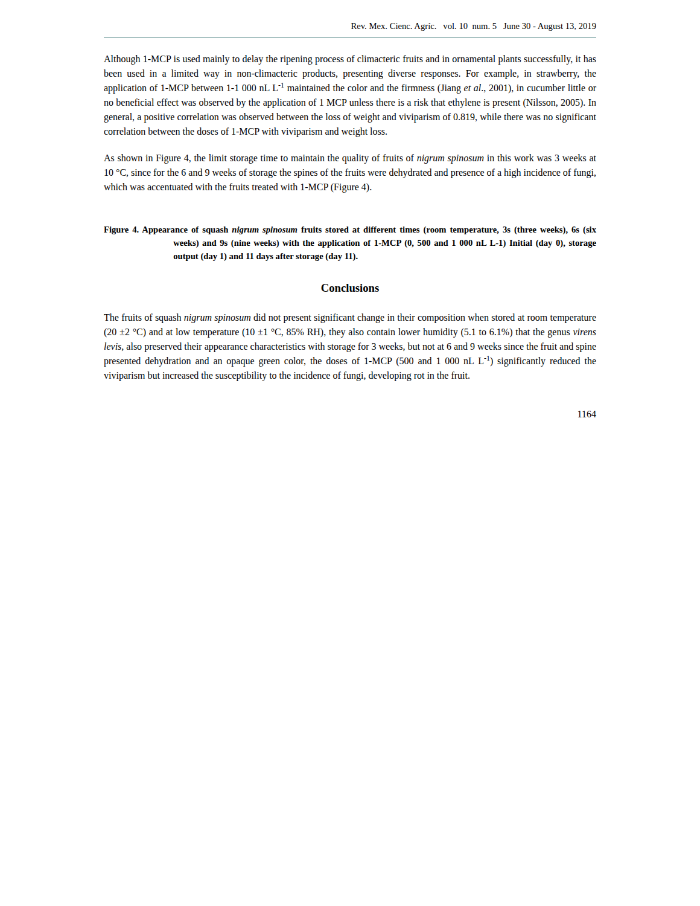Rev. Mex. Cienc. Agríc. vol. 10 num. 5 June 30 - August 13, 2019
Although 1-MCP is used mainly to delay the ripening process of climacteric fruits and in ornamental plants successfully, it has been used in a limited way in non-climacteric products, presenting diverse responses. For example, in strawberry, the application of 1-MCP between 1-1 000 nL L-1 maintained the color and the firmness (Jiang et al., 2001), in cucumber little or no beneficial effect was observed by the application of 1 MCP unless there is a risk that ethylene is present (Nilsson, 2005). In general, a positive correlation was observed between the loss of weight and viviparism of 0.819, while there was no significant correlation between the doses of 1-MCP with viviparism and weight loss.
As shown in Figure 4, the limit storage time to maintain the quality of fruits of nigrum spinosum in this work was 3 weeks at 10 °C, since for the 6 and 9 weeks of storage the spines of the fruits were dehydrated and presence of a high incidence of fungi, which was accentuated with the fruits treated with 1-MCP (Figure 4).
Figure 4. Appearance of squash nigrum spinosum fruits stored at different times (room temperature, 3s (three weeks), 6s (six weeks) and 9s (nine weeks) with the application of 1-MCP (0, 500 and 1 000 nL L-1) Initial (day 0), storage output (day 1) and 11 days after storage (day 11).
Conclusions
The fruits of squash nigrum spinosum did not present significant change in their composition when stored at room temperature (20 ±2 °C) and at low temperature (10 ±1 °C, 85% RH), they also contain lower humidity (5.1 to 6.1%) that the genus virens levis, also preserved their appearance characteristics with storage for 3 weeks, but not at 6 and 9 weeks since the fruit and spine presented dehydration and an opaque green color, the doses of 1-MCP (500 and 1 000 nL L-1) significantly reduced the viviparism but increased the susceptibility to the incidence of fungi, developing rot in the fruit.
1164